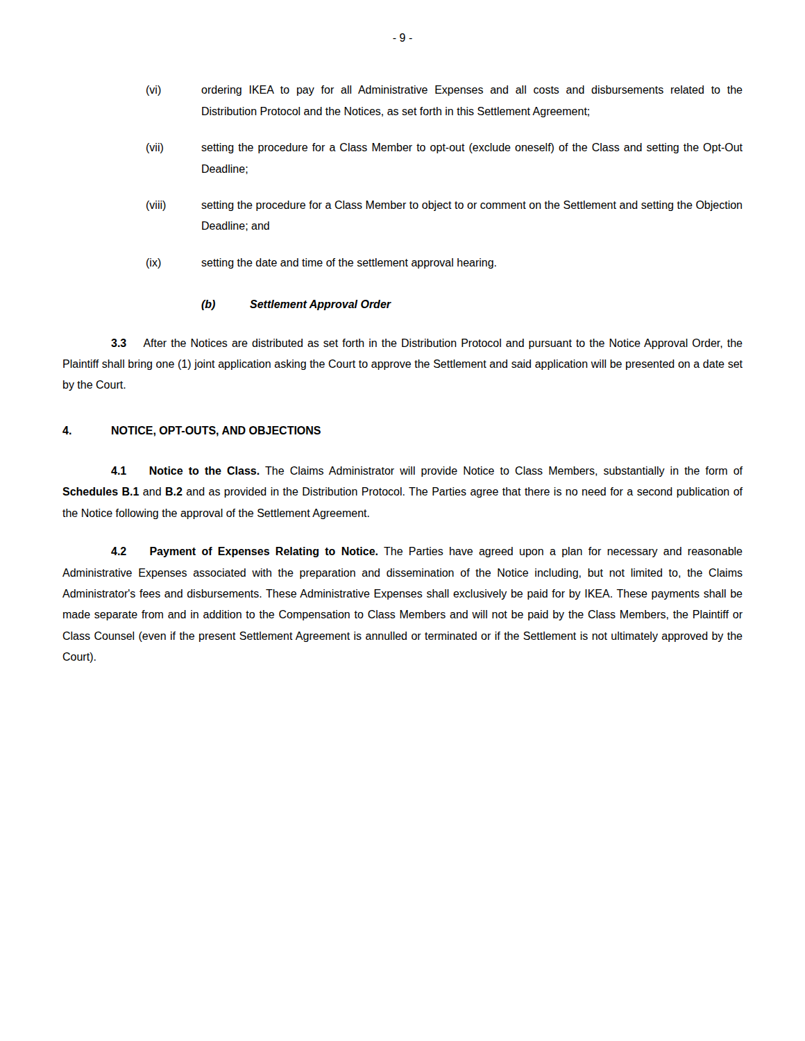- 9 -
(vi) ordering IKEA to pay for all Administrative Expenses and all costs and disbursements related to the Distribution Protocol and the Notices, as set forth in this Settlement Agreement;
(vii) setting the procedure for a Class Member to opt-out (exclude oneself) of the Class and setting the Opt-Out Deadline;
(viii) setting the procedure for a Class Member to object to or comment on the Settlement and setting the Objection Deadline; and
(ix) setting the date and time of the settlement approval hearing.
(b) Settlement Approval Order
3.3 After the Notices are distributed as set forth in the Distribution Protocol and pursuant to the Notice Approval Order, the Plaintiff shall bring one (1) joint application asking the Court to approve the Settlement and said application will be presented on a date set by the Court.
4. NOTICE, OPT-OUTS, AND OBJECTIONS
4.1 Notice to the Class. The Claims Administrator will provide Notice to Class Members, substantially in the form of Schedules B.1 and B.2 and as provided in the Distribution Protocol. The Parties agree that there is no need for a second publication of the Notice following the approval of the Settlement Agreement.
4.2 Payment of Expenses Relating to Notice. The Parties have agreed upon a plan for necessary and reasonable Administrative Expenses associated with the preparation and dissemination of the Notice including, but not limited to, the Claims Administrator's fees and disbursements. These Administrative Expenses shall exclusively be paid for by IKEA. These payments shall be made separate from and in addition to the Compensation to Class Members and will not be paid by the Class Members, the Plaintiff or Class Counsel (even if the present Settlement Agreement is annulled or terminated or if the Settlement is not ultimately approved by the Court).